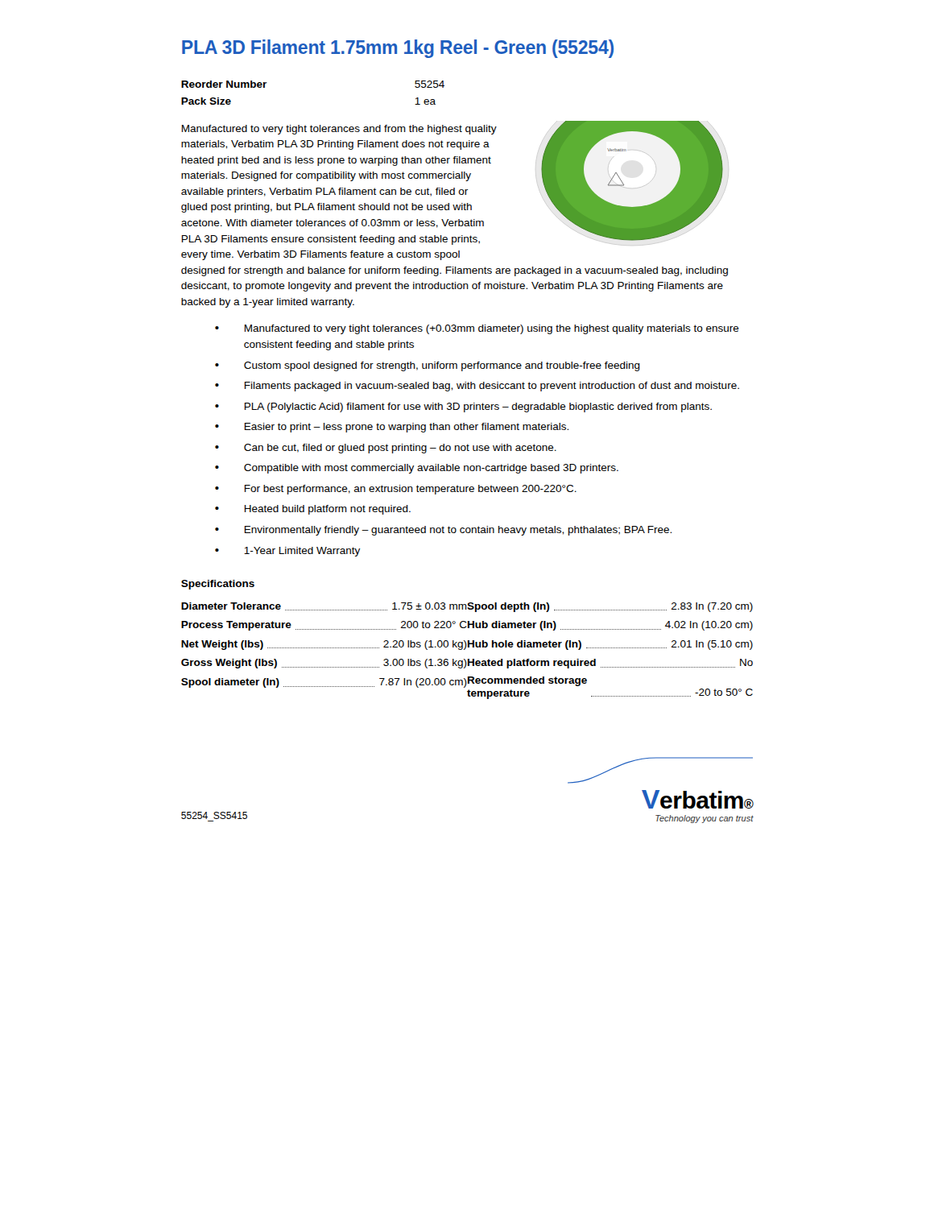PLA 3D Filament 1.75mm 1kg Reel - Green (55254)
Reorder Number 55254
Pack Size 1 ea
Manufactured to very tight tolerances and from the highest quality materials, Verbatim PLA 3D Printing Filament does not require a heated print bed and is less prone to warping than other filament materials. Designed for compatibility with most commercially available printers, Verbatim PLA filament can be cut, filed or glued post printing, but PLA filament should not be used with acetone. With diameter tolerances of 0.03mm or less, Verbatim PLA 3D Filaments ensure consistent feeding and stable prints, every time. Verbatim 3D Filaments feature a custom spool designed for strength and balance for uniform feeding. Filaments are packaged in a vacuum-sealed bag, including desiccant, to promote longevity and prevent the introduction of moisture. Verbatim PLA 3D Printing Filaments are backed by a 1-year limited warranty.
Manufactured to very tight tolerances (+0.03mm diameter) using the highest quality materials to ensure consistent feeding and stable prints
Custom spool designed for strength, uniform performance and trouble-free feeding
Filaments packaged in vacuum-sealed bag, with desiccant to prevent introduction of dust and moisture.
PLA (Polylactic Acid) filament for use with 3D printers – degradable bioplastic derived from plants.
Easier to print – less prone to warping than other filament materials.
Can be cut, filed or glued post printing – do not use with acetone.
Compatible with most commercially available non-cartridge based 3D printers.
For best performance, an extrusion temperature between 200-220°C.
Heated build platform not required.
Environmentally friendly – guaranteed not to contain heavy metals, phthalates; BPA Free.
1-Year Limited Warranty
Specifications
| Diameter Tolerance 1.75 ± 0.03 mm | Spool depth (In) 2.83 In (7.20 cm) |
| Process Temperature 200 to 220° C | Hub diameter (In) 4.02 In (10.20 cm) |
| Net Weight (lbs) 2.20 lbs (1.00 kg) | Hub hole diameter (In) 2.01 In (5.10 cm) |
| Gross Weight (lbs) 3.00 lbs (1.36 kg) | Heated platform required No |
| Spool diameter (In) 7.87 In (20.00 cm) | Recommended storage temperature -20 to 50° C |
55254_SS5415
Verbatim®
Technology you can trust